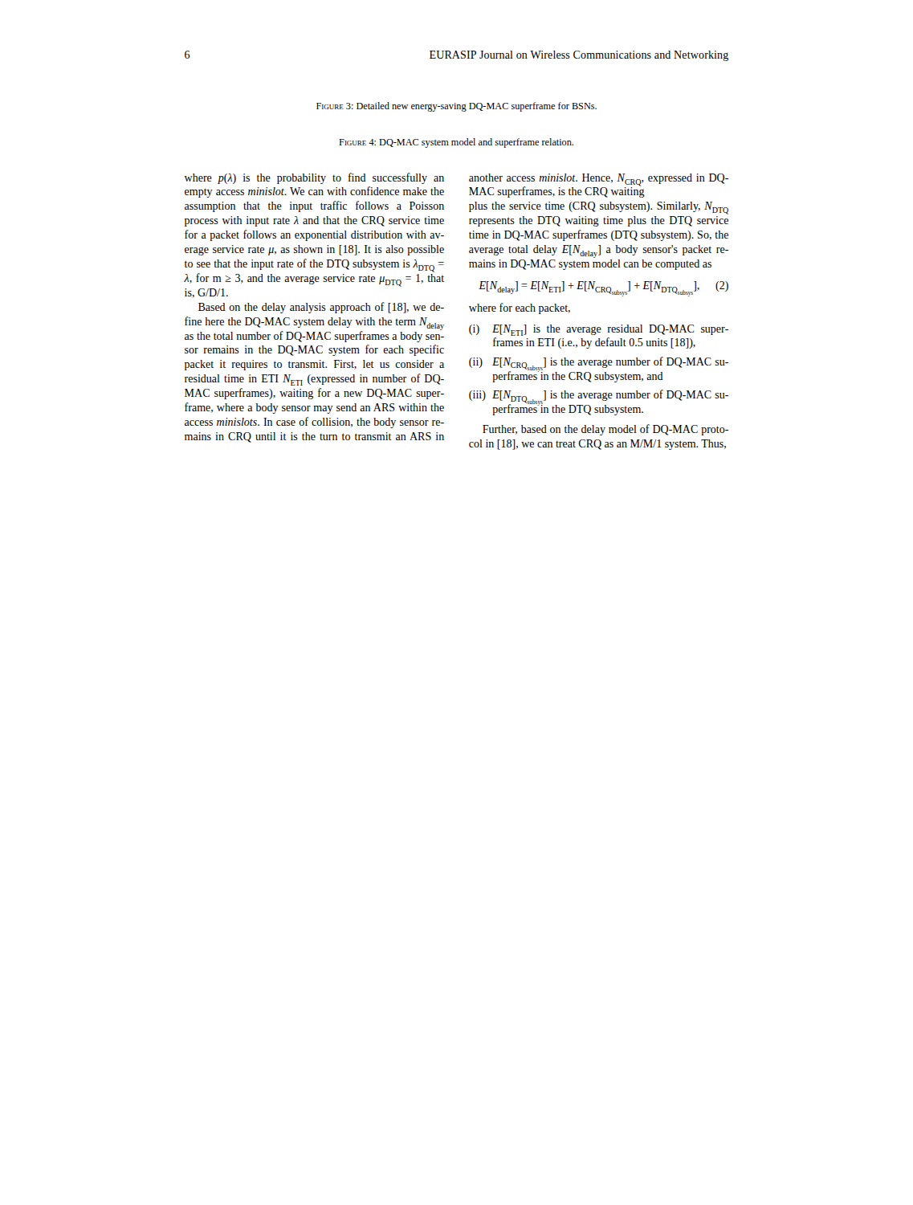6
EURASIP Journal on Wireless Communications and Networking
Figure 3: Detailed new energy-saving DQ-MAC superframe for BSNs.
Figure 4: DQ-MAC system model and superframe relation.
where p(λ) is the probability to find successfully an empty access minislot. We can with confidence make the assumption that the input traffic follows a Poisson process with input rate λ and that the CRQ service time for a packet follows an exponential distribution with average service rate μ, as shown in [18]. It is also possible to see that the input rate of the DTQ subsystem is λDTQ = λ, for m ≥ 3, and the average service rate μDTQ = 1, that is, G/D/1.
Based on the delay analysis approach of [18], we define here the DQ-MAC system delay with the term Ndelay as the total number of DQ-MAC superframes a body sensor remains in the DQ-MAC system for each specific packet it requires to transmit. First, let us consider a residual time in ETI NETI (expressed in number of DQ-MAC superframes), waiting for a new DQ-MAC superframe, where a body sensor may send an ARS within the access minislots. In case of collision, the body sensor remains in CRQ until it is the turn to transmit an ARS in another access minislot. Hence, NCRQ, expressed in DQ-MAC superframes, is the CRQ waiting
plus the service time (CRQ subsystem). Similarly, NDTQ represents the DTQ waiting time plus the DTQ service time in DQ-MAC superframes (DTQ subsystem). So, the average total delay E[Ndelay] a body sensor's packet remains in DQ-MAC system model can be computed as
E[Ndelay] = E[NETI] + E[NCRQsubsys] + E[NDTQsubsys],
(2)
where for each packet,
E[NETI] is the average residual DQ-MAC superframes in ETI (i.e., by default 0.5 units [18]),
E[NCRQsubsys] is the average number of DQ-MAC superframes in the CRQ subsystem, and
E[NDTQsubsys] is the average number of DQ-MAC superframes in the DTQ subsystem.
Further, based on the delay model of DQ-MAC protocol in [18], we can treat CRQ as an M/M/1 system. Thus,